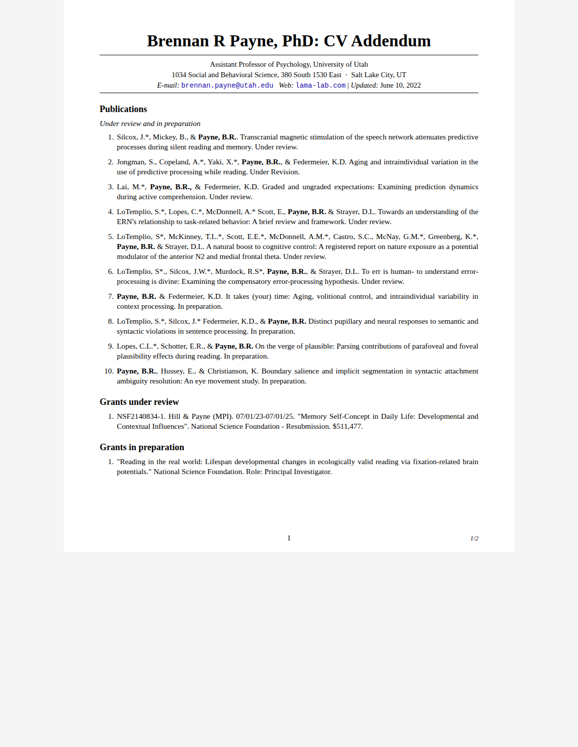Brennan R Payne, PhD: CV Addendum
Assistant Professor of Psychology, University of Utah
1034 Social and Behavioral Science, 380 South 1530 East · Salt Lake City, UT
E-mail: brennan.payne@utah.edu Web: lama-lab.com | Updated: June 10, 2022
Publications
Under review and in preparation
Silcox, J.*, Mickey, B., & Payne, B.R.. Transcranial magnetic stimulation of the speech network attenuates predictive processes during silent reading and memory. Under review.
Jongman, S., Copeland, A.*, Yaki, X.*, Payne, B.R., & Federmeier, K.D. Aging and intraindividual variation in the use of predictive processing while reading. Under Revision.
Lai, M.*, Payne, B.R., & Federmeier, K.D. Graded and ungraded expectations: Examining prediction dynamics during active comprehension. Under review.
LoTemplio, S.*, Lopes, C.*, McDonnell, A.* Scott, E., Payne, B.R. & Strayer, D.L. Towards an understanding of the ERN's relationship to task-related behavior: A brief review and framework. Under review.
LoTemplio, S*, McKinney, T.L.*, Scott, E.E.*, McDonnell, A.M.*, Castro, S.C., McNay, G.M.*, Greenberg, K.*, Payne, B.R. & Strayer, D.L. A natural boost to cognitive control: A registered report on nature exposure as a potential modulator of the anterior N2 and medial frontal theta. Under review.
LoTemplio, S*., Silcox, J.W.*, Murdock, R.S*, Payne, B.R., & Strayer, D.L. To err is human- to understand error-processing is divine: Examining the compensatory error-processing hypothesis. Under review.
Payne, B.R. & Federmeier, K.D. It takes (your) time: Aging, volitional control, and intraindividual variability in context processing. In preparation.
LoTemplio, S.*, Silcox, J.* Federmeier, K.D., & Payne, B.R. Distinct pupillary and neural responses to semantic and syntactic violations in sentence processing. In preparation.
Lopes, C.L.*, Schotter, E.R., & Payne, B.R. On the verge of plausible: Parsing contributions of parafoveal and foveal plausibility effects during reading. In preparation.
Payne, B.R., Hussey, E., & Christianson, K. Boundary salience and implicit segmentation in syntactic attachment ambiguity resolution: An eye movement study. In preparation.
Grants under review
NSF2140834-1. Hill & Payne (MPI). 07/01/23-07/01/25. "Memory Self-Concept in Daily Life: Developmental and Contextual Influences". National Science Foundation - Resubmission. $511,477.
Grants in preparation
"Reading in the real world: Lifespan developmental changes in ecologically valid reading via fixation-related brain potentials." National Science Foundation. Role: Principal Investigator.
1
1/2